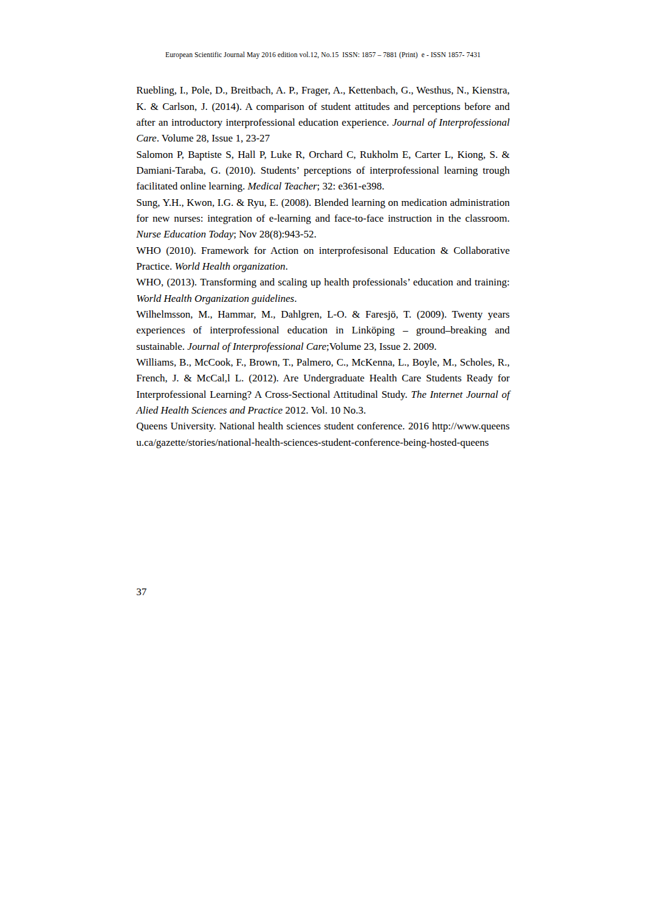European Scientific Journal May 2016 edition vol.12, No.15 ISSN: 1857 – 7881 (Print) e - ISSN 1857- 7431
Ruebling, I., Pole, D., Breitbach, A. P., Frager, A., Kettenbach, G., Westhus, N., Kienstra, K. & Carlson, J. (2014). A comparison of student attitudes and perceptions before and after an introductory interprofessional education experience. Journal of Interprofessional Care. Volume 28, Issue 1, 23-27
Salomon P, Baptiste S, Hall P, Luke R, Orchard C, Rukholm E, Carter L, Kiong, S. & Damiani-Taraba, G. (2010). Students’ perceptions of interprofessional learning trough facilitated online learning. Medical Teacher; 32: e361-e398.
Sung, Y.H., Kwon, I.G. & Ryu, E. (2008). Blended learning on medication administration for new nurses: integration of e-learning and face-to-face instruction in the classroom. Nurse Education Today; Nov 28(8):943-52.
WHO (2010). Framework for Action on interprofesisonal Education & Collaborative Practice. World Health organization.
WHO, (2013). Transforming and scaling up health professionals’ education and training: World Health Organization guidelines.
Wilhelmsson, M., Hammar, M., Dahlgren, L-O. & Faresjö, T. (2009). Twenty years experiences of interprofessional education in Linköping – ground–breaking and sustainable. Journal of Interprofessional Care;Volume 23, Issue 2. 2009.
Williams, B., McCook, F., Brown, T., Palmero, C., McKenna, L., Boyle, M., Scholes, R., French, J. & McCal,l L. (2012). Are Undergraduate Health Care Students Ready for Interprofessional Learning? A Cross-Sectional Attitudinal Study. The Internet Journal of Alied Health Sciences and Practice 2012. Vol. 10 No.3.
Queens University. National health sciences student conference. 2016 http://www.queensu.ca/gazette/stories/national-health-sciences-student-conference-being-hosted-queens
37